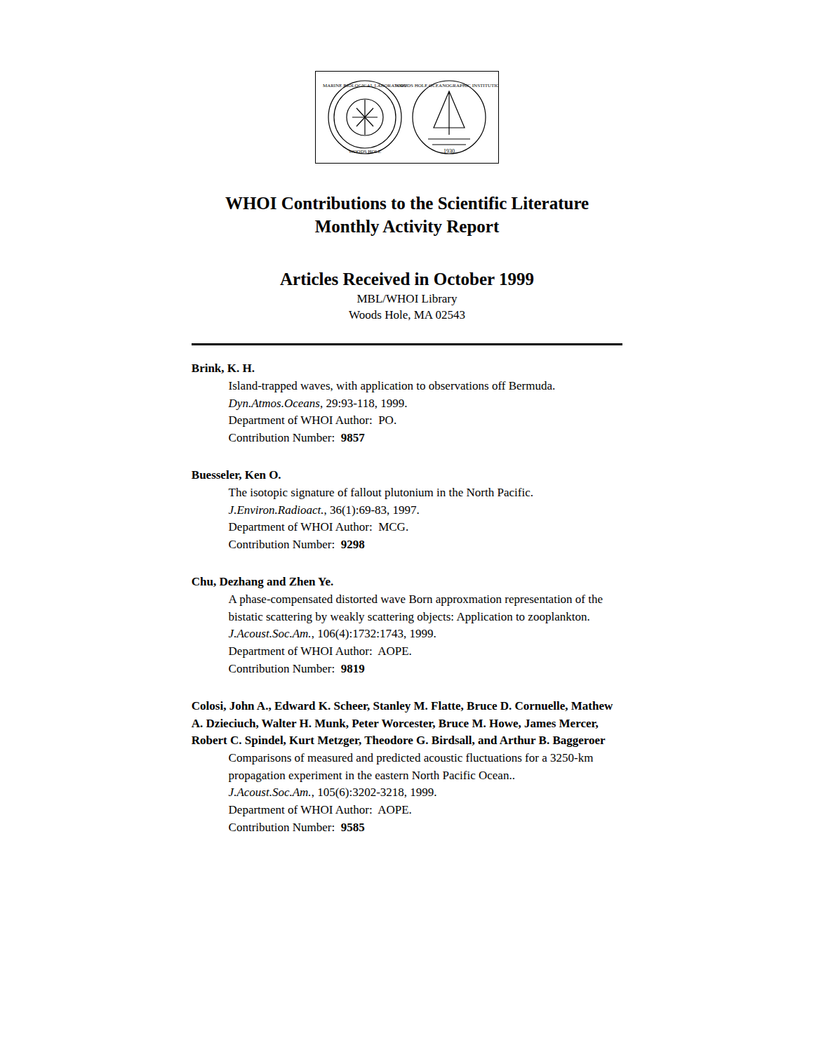WHOI Contributions to the Scientific Literature
Monthly Activity Report
Articles Received in October 1999
MBL/WHOI Library
Woods Hole, MA 02543
Brink, K. H.
Island-trapped waves, with application to observations off Bermuda.
Dyn.Atmos.Oceans, 29:93-118, 1999.
Department of WHOI Author: PO.
Contribution Number: 9857
Buesseler, Ken O.
The isotopic signature of fallout plutonium in the North Pacific.
J.Environ.Radioact., 36(1):69-83, 1997.
Department of WHOI Author: MCG.
Contribution Number: 9298
Chu, Dezhang and Zhen Ye.
A phase-compensated distorted wave Born approxmation representation of the
bistatic scattering by weakly scattering objects: Application to zooplankton.
J.Acoust.Soc.Am., 106(4):1732:1743, 1999.
Department of WHOI Author: AOPE.
Contribution Number: 9819
Colosi, John A., Edward K. Scheer, Stanley M. Flatte, Bruce D. Cornuelle, Mathew A. Dzieciuch, Walter H. Munk, Peter Worcester, Bruce M. Howe, James Mercer, Robert C. Spindel, Kurt Metzger, Theodore G. Birdsall, and Arthur B. Baggeroer
Comparisons of measured and predicted acoustic fluctuations for a 3250-km
propagation experiment in the eastern North Pacific Ocean..
J.Acoust.Soc.Am., 105(6):3202-3218, 1999.
Department of WHOI Author: AOPE.
Contribution Number: 9585